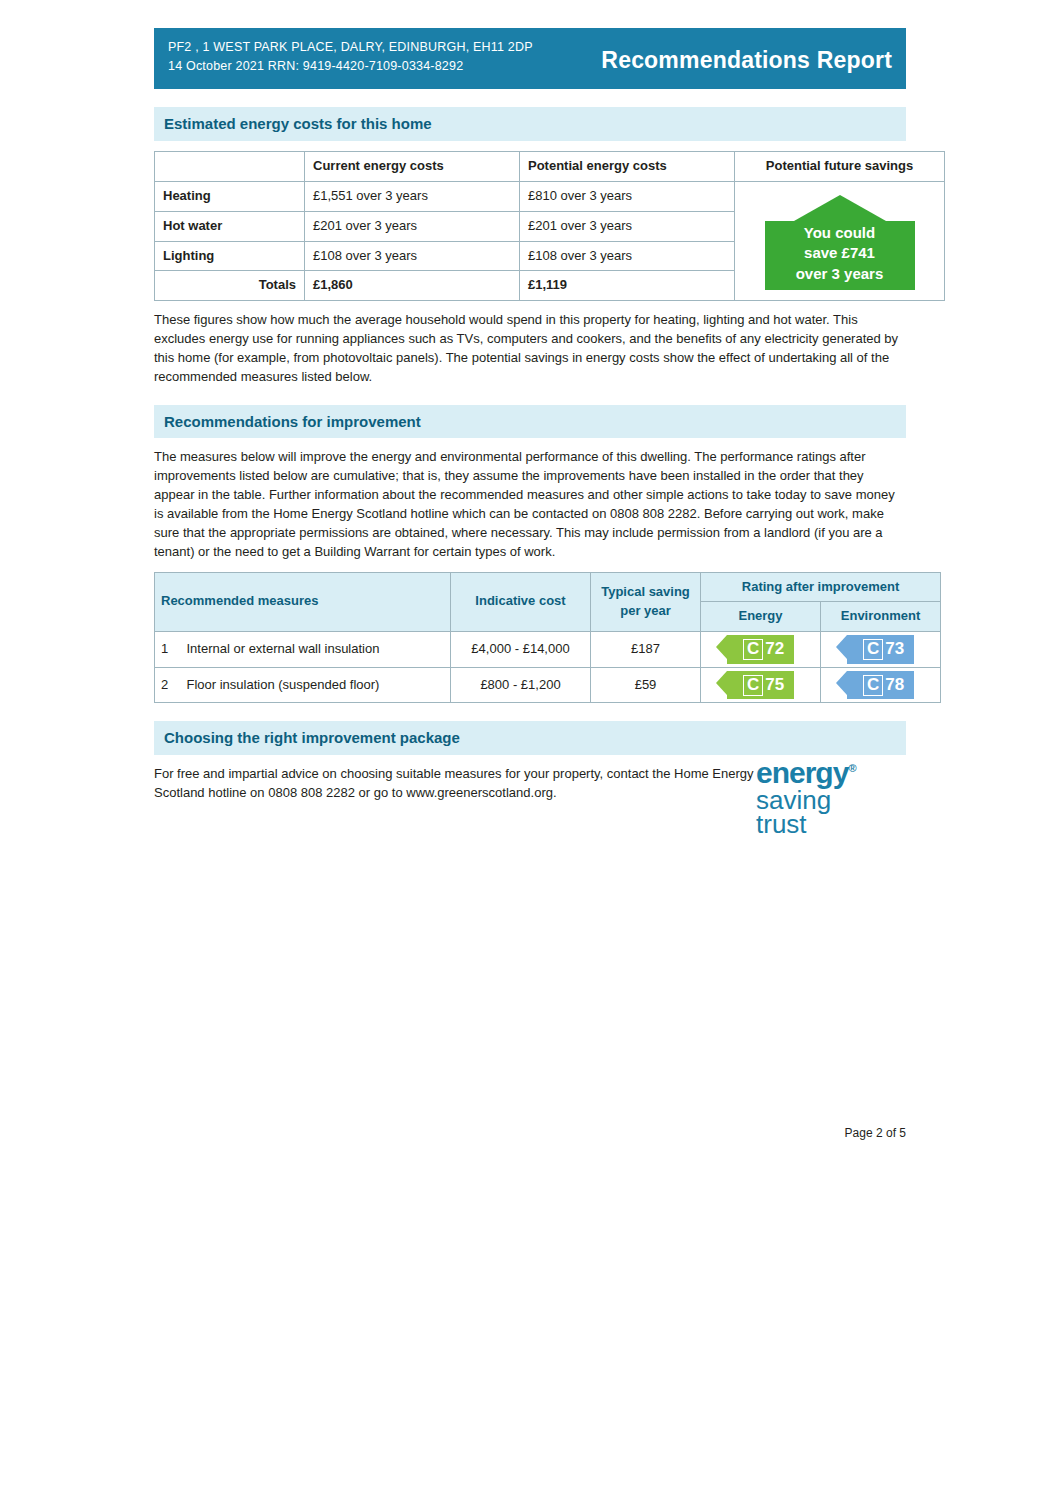PF2 , 1 WEST PARK PLACE, DALRY, EDINBURGH, EH11 2DP
14 October 2021 RRN: 9419-4420-7109-0334-8292
Recommendations Report
Estimated energy costs for this home
| | Current energy costs | Potential energy costs | Potential future savings |
| --- | --- | --- | --- |
| Heating | £1,551 over 3 years | £810 over 3 years | You could save £741 over 3 years |
| Hot water | £201 over 3 years | £201 over 3 years |
| Lighting | £108 over 3 years | £108 over 3 years |
| Totals | £1,860 | £1,119 |
These figures show how much the average household would spend in this property for heating, lighting and hot water. This excludes energy use for running appliances such as TVs, computers and cookers, and the benefits of any electricity generated by this home (for example, from photovoltaic panels). The potential savings in energy costs show the effect of undertaking all of the recommended measures listed below.
Recommendations for improvement
The measures below will improve the energy and environmental performance of this dwelling. The performance ratings after improvements listed below are cumulative; that is, they assume the improvements have been installed in the order that they appear in the table. Further information about the recommended measures and other simple actions to take today to save money is available from the Home Energy Scotland hotline which can be contacted on 0808 808 2282. Before carrying out work, make sure that the appropriate permissions are obtained, where necessary. This may include permission from a landlord (if you are a tenant) or the need to get a Building Warrant for certain types of work.
| Recommended measures | Indicative cost | Typical saving per year | Rating after improvement |
| --- | --- | --- | --- |
| Energy | Environment |
| 1 | Internal or external wall insulation | £4,000 - £14,000 | £187 | C 72 | C 73 |
| 2 | Floor insulation (suspended floor) | £800 - £1,200 | £59 | C 75 | C 78 |
Choosing the right improvement package
energy®
saving
trust
For free and impartial advice on choosing suitable measures for your property, contact the Home Energy Scotland hotline on 0808 808 2282 or go to www.greenerscotland.org.
Page 2 of 5